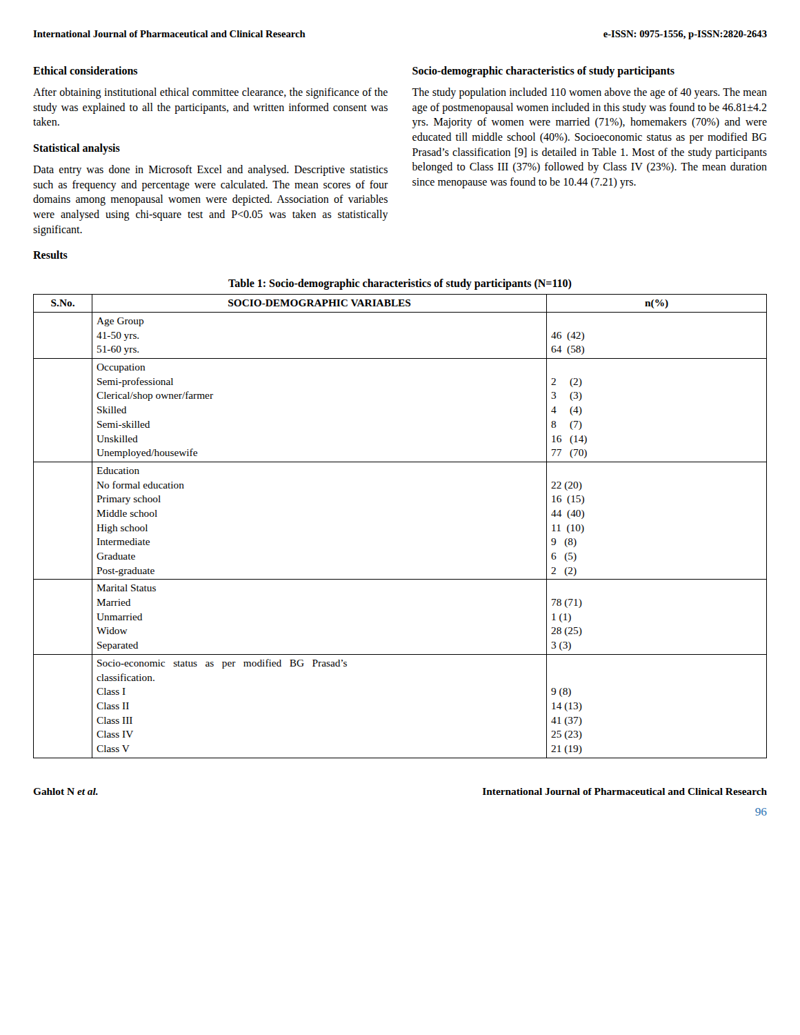International Journal of Pharmaceutical and Clinical Research e-ISSN: 0975-1556, p-ISSN:2820-2643
Ethical considerations
After obtaining institutional ethical committee clearance, the significance of the study was explained to all the participants, and written informed consent was taken.
Statistical analysis
Data entry was done in Microsoft Excel and analysed. Descriptive statistics such as frequency and percentage were calculated. The mean scores of four domains among menopausal women were depicted. Association of variables were analysed using chi-square test and P<0.05 was taken as statistically significant.
Results
Socio-demographic characteristics of study participants
The study population included 110 women above the age of 40 years. The mean age of postmenopausal women included in this study was found to be 46.81±4.2 yrs. Majority of women were married (71%), homemakers (70%) and were educated till middle school (40%). Socioeconomic status as per modified BG Prasad’s classification [9] is detailed in Table 1. Most of the study participants belonged to Class III (37%) followed by Class IV (23%). The mean duration since menopause was found to be 10.44 (7.21) yrs.
Table 1: Socio-demographic characteristics of study participants (N=110)
| S.No. | SOCIO-DEMOGRAPHIC VARIABLES | n(%) |
| --- | --- | --- |
| | Age Group 41-50 yrs. 51-60 yrs. | 46 (42) 64 (58) |
| | Occupation Semi-professional Clerical/shop owner/farmer Skilled Semi-skilled Unskilled Unemployed/housewife | 2 (2) 3 (3) 4 (4) 8 (7) 16 (14) 77 (70) |
| | Education No formal education Primary school Middle school High school Intermediate Graduate Post-graduate | 22 (20) 16 (15) 44 (40) 11 (10) 9 (8) 6 (5) 2 (2) |
| | Marital Status Married Unmarried Widow Separated | 78 (71) 1 (1) 28 (25) 3 (3) |
| | Socio-economic status as per modified BG Prasad’s classification. Class I Class II Class III Class IV Class V | 9 (8) 14 (13) 41 (37) 25 (23) 21 (19) |
Gahlot N et al. International Journal of Pharmaceutical and Clinical Research
96